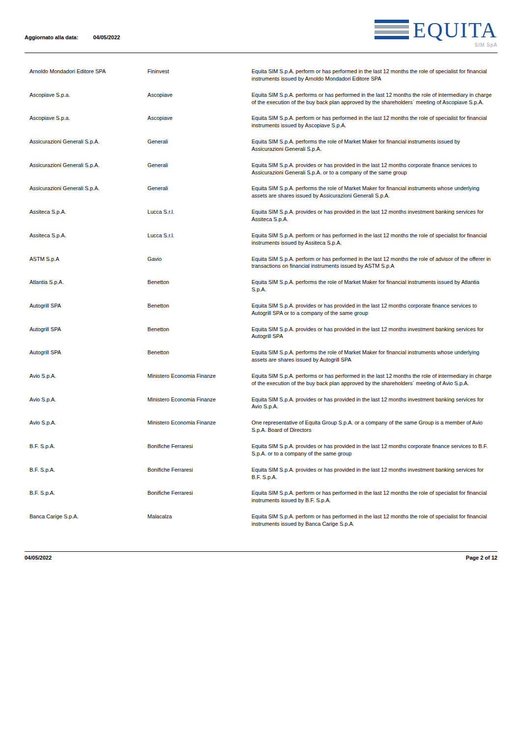Aggiornato alla data:04/05/2022
EQUITA
SIM SpA
| Arnoldo Mondadori Editore SPA | Fininvest | Equita SIM S.p.A. perform or has performed in the last 12 months the role of specialist for financial instruments issued by Arnoldo Mondadori Editore SPA |
| Ascopiave S.p.a. | Ascopiave | Equita SIM S.p.A. performs or has performed in the last 12 months the role of intermediary in charge of the execution of the buy back plan approved by the shareholders´ meeting of Ascopiave S.p.A. |
| Ascopiave S.p.a. | Ascopiave | Equita SIM S.p.A. perform or has performed in the last 12 months the role of specialist for financial instruments issued by Ascopiave S.p.A. |
| Assicurazioni Generali S.p.A. | Generali | Equita SIM S.p.A. performs the role of Market Maker for financial instruments issued by Assicurazioni Generali S.p.A. |
| Assicurazioni Generali S.p.A. | Generali | Equita SIM S.p.A. provides or has provided in the last 12 months corporate finance services to Assicurazioni Generali S.p.A. or to a company of the same group |
| Assicurazioni Generali S.p.A. | Generali | Equita SIM S.p.A. performs the role of Market Maker for financial instruments whose underlying assets are shares issued by Assicurazioni Generali S.p.A. |
| Assiteca S.p.A. | Lucca S.r.l. | Equita SIM S.p.A. provides or has provided in the last 12 months investment banking services for Assiteca S.p.A. |
| Assiteca S.p.A. | Lucca S.r.l. | Equita SIM S.p.A. perform or has performed in the last 12 months the role of specialist for financial instruments issued by Assiteca S.p.A. |
| ASTM S.p.A | Gavio | Equita SIM S.p.A. perform or has performed in the last 12 months the role of advisor of the offerer in transactions on financial instruments issued by ASTM S.p.A |
| Atlantia S.p.A. | Benetton | Equita SIM S.p.A. performs the role of Market Maker for financial instruments issued by Atlantia S.p.A. |
| Autogrill SPA | Benetton | Equita SIM S.p.A. provides or has provided in the last 12 months corporate finance services to Autogrill SPA or to a company of the same group |
| Autogrill SPA | Benetton | Equita SIM S.p.A. provides or has provided in the last 12 months investment banking services for Autogrill SPA |
| Autogrill SPA | Benetton | Equita SIM S.p.A. performs the role of Market Maker for financial instruments whose underlying assets are shares issued by Autogrill SPA |
| Avio S.p.A. | Ministero Economia Finanze | Equita SIM S.p.A. performs or has performed in the last 12 months the role of intermediary in charge of the execution of the buy back plan approved by the shareholders´ meeting of Avio S.p.A. |
| Avio S.p.A. | Ministero Economia Finanze | Equita SIM S.p.A. provides or has provided in the last 12 months investment banking services for Avio S.p.A. |
| Avio S.p.A. | Ministero Economia Finanze | One representative of Equita Group S.p.A. or a company of the same Group is a member of Avio S.p.A. Board of Directors |
| B.F. S.p.A. | Bonifiche Ferraresi | Equita SIM S.p.A. provides or has provided in the last 12 months corporate finance services to B.F. S.p.A. or to a company of the same group |
| B.F. S.p.A. | Bonifiche Ferraresi | Equita SIM S.p.A. provides or has provided in the last 12 months investment banking services for B.F. S.p.A. |
| B.F. S.p.A. | Bonifiche Ferraresi | Equita SIM S.p.A. perform or has performed in the last 12 months the role of specialist for financial instruments issued by B.F. S.p.A. |
| Banca Carige S.p.A. | Malacalza | Equita SIM S.p.A. perform or has performed in the last 12 months the role of specialist for financial instruments issued by Banca Carige S.p.A. |
04/05/2022
Page 2 of 12